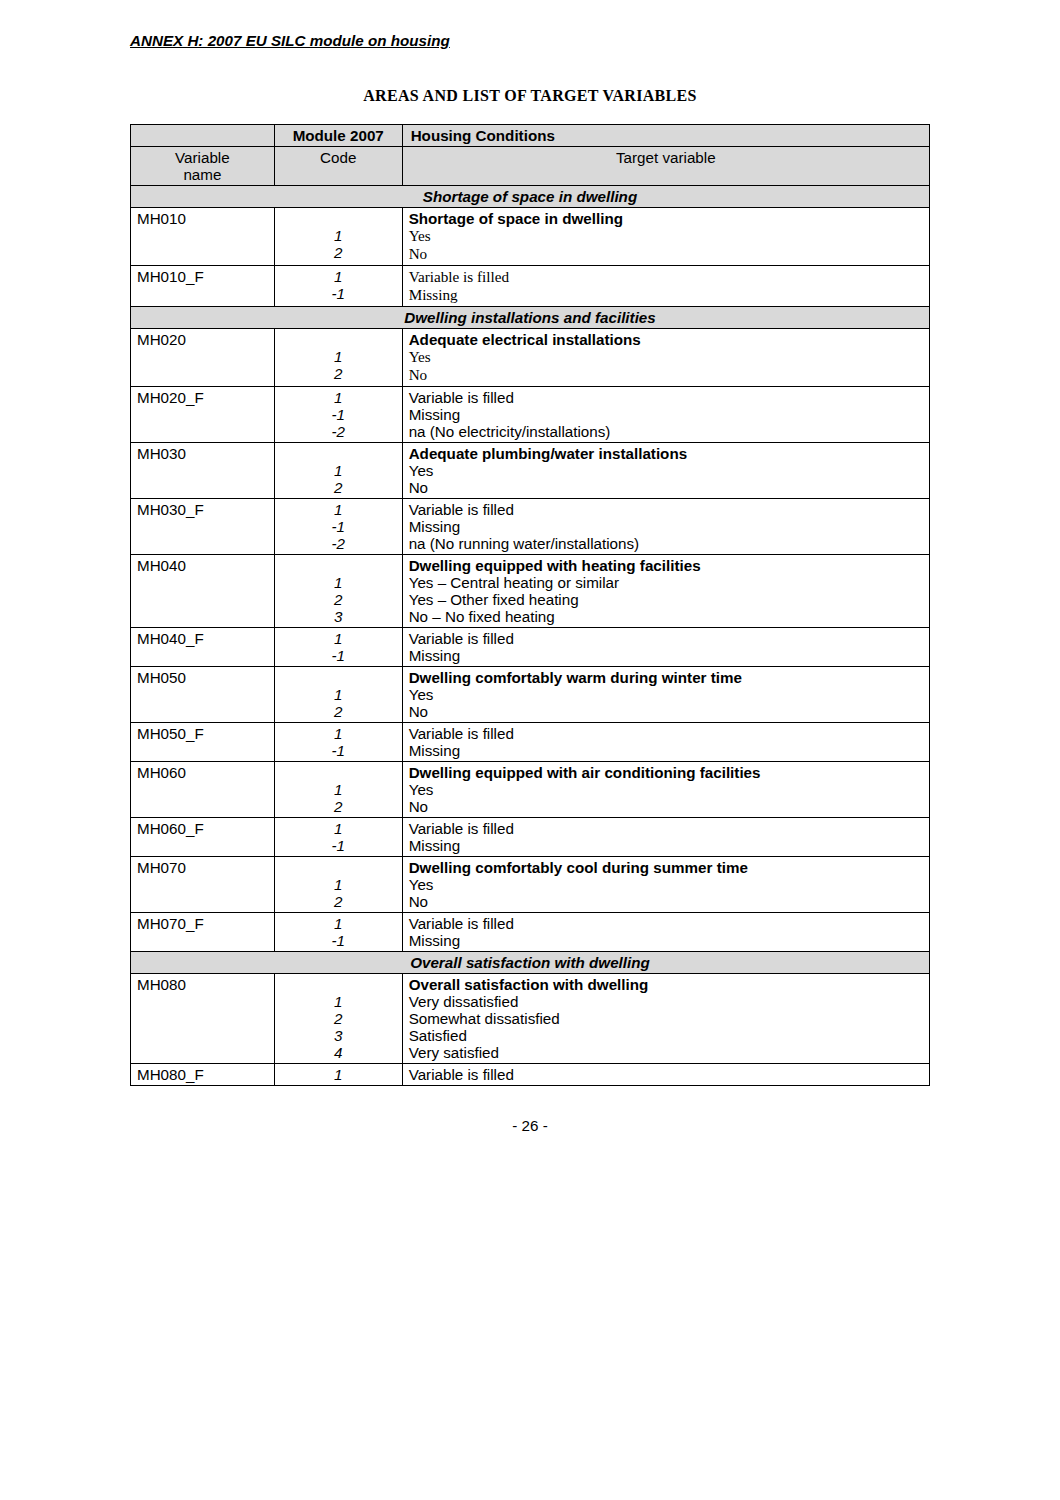ANNEX H: 2007 EU SILC module on housing
AREAS AND LIST OF TARGET VARIABLES
| | Module 2007 | Housing Conditions |
| --- | --- | --- |
| Variable name | Code | Target variable |
| Shortage of space in dwelling |
| MH010 | 1 2 | Shortage of space in dwelling Yes No |
| MH010_F | 1 -1 | Variable is filled Missing |
| Dwelling installations and facilities |
| MH020 | 1 2 | Adequate electrical installations Yes No |
| MH020_F | 1 -1 -2 | Variable is filled Missing na (No electricity/installations) |
| MH030 | 1 2 | Adequate plumbing/water installations Yes No |
| MH030_F | 1 -1 -2 | Variable is filled Missing na (No running water/installations) |
| MH040 | 1 2 3 | Dwelling equipped with heating facilities Yes – Central heating or similar Yes – Other fixed heating No – No fixed heating |
| MH040_F | 1 -1 | Variable is filled Missing |
| MH050 | 1 2 | Dwelling comfortably warm during winter time Yes No |
| MH050_F | 1 -1 | Variable is filled Missing |
| MH060 | 1 2 | Dwelling equipped with air conditioning facilities Yes No |
| MH060_F | 1 -1 | Variable is filled Missing |
| MH070 | 1 2 | Dwelling comfortably cool during summer time Yes No |
| MH070_F | 1 -1 | Variable is filled Missing |
| Overall satisfaction with dwelling |
| MH080 | 1 2 3 4 | Overall satisfaction with dwelling Very dissatisfied Somewhat dissatisfied Satisfied Very satisfied |
| MH080_F | 1 | Variable is filled |
- 26 -